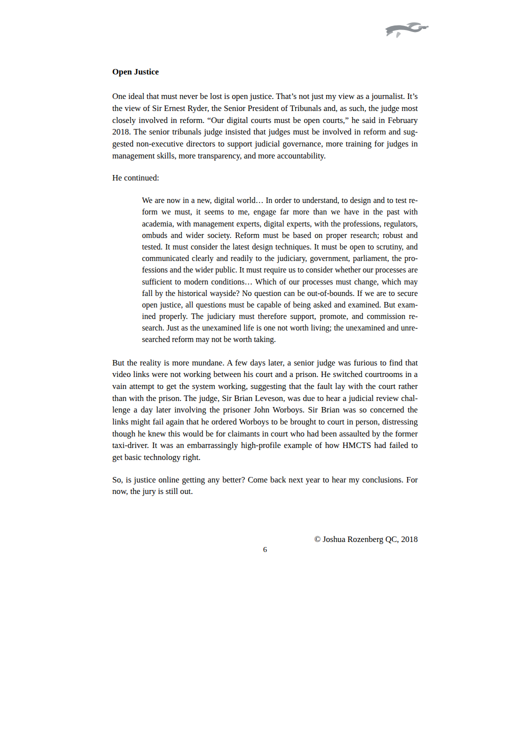Open Justice
One ideal that must never be lost is open justice. That’s not just my view as a journalist. It’s the view of Sir Ernest Ryder, the Senior President of Tribunals and, as such, the judge most closely involved in reform. “Our digital courts must be open courts,” he said in February 2018. The senior tribunals judge insisted that judges must be involved in reform and suggested non-executive directors to support judicial governance, more training for judges in management skills, more transparency, and more accountability.
He continued:
We are now in a new, digital world… In order to understand, to design and to test reform we must, it seems to me, engage far more than we have in the past with academia, with management experts, digital experts, with the professions, regulators, ombuds and wider society. Reform must be based on proper research; robust and tested. It must consider the latest design techniques. It must be open to scrutiny, and communicated clearly and readily to the judiciary, government, parliament, the professions and the wider public. It must require us to consider whether our processes are sufficient to modern conditions… Which of our processes must change, which may fall by the historical wayside? No question can be out-of-bounds. If we are to secure open justice, all questions must be capable of being asked and examined. But examined properly. The judiciary must therefore support, promote, and commission research. Just as the unexamined life is one not worth living; the unexamined and unresearched reform may not be worth taking.
But the reality is more mundane. A few days later, a senior judge was furious to find that video links were not working between his court and a prison. He switched courtrooms in a vain attempt to get the system working, suggesting that the fault lay with the court rather than with the prison. The judge, Sir Brian Leveson, was due to hear a judicial review challenge a day later involving the prisoner John Worboys. Sir Brian was so concerned the links might fail again that he ordered Worboys to be brought to court in person, distressing though he knew this would be for claimants in court who had been assaulted by the former taxi-driver. It was an embarrassingly high-profile example of how HMCTS had failed to get basic technology right.
So, is justice online getting any better? Come back next year to hear my conclusions. For now, the jury is still out.
© Joshua Rozenberg QC, 2018
6